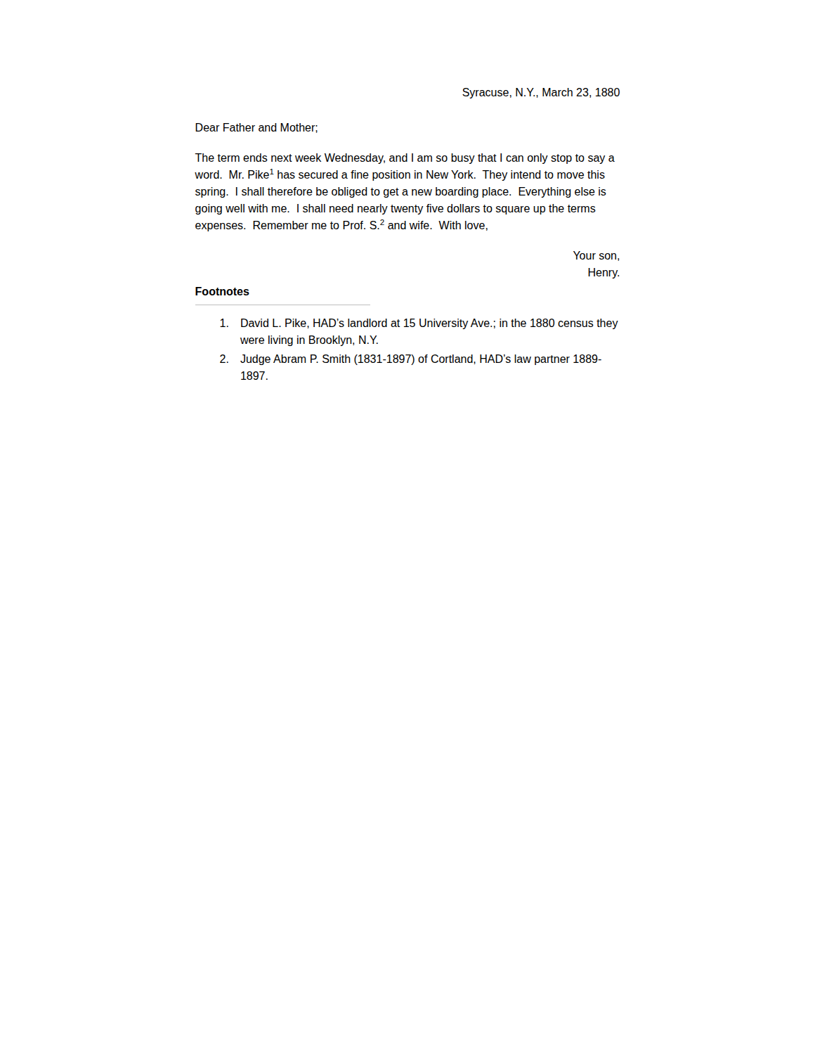Syracuse, N.Y., March 23, 1880
Dear Father and Mother;
The term ends next week Wednesday, and I am so busy that I can only stop to say a word. Mr. Pike1 has secured a fine position in New York. They intend to move this spring. I shall therefore be obliged to get a new boarding place. Everything else is going well with me. I shall need nearly twenty five dollars to square up the terms expenses. Remember me to Prof. S.2 and wife. With love,
Your son,
Henry.
Footnotes
David L. Pike, HAD’s landlord at 15 University Ave.; in the 1880 census they were living in Brooklyn, N.Y.
Judge Abram P. Smith (1831-1897) of Cortland, HAD’s law partner 1889-1897.